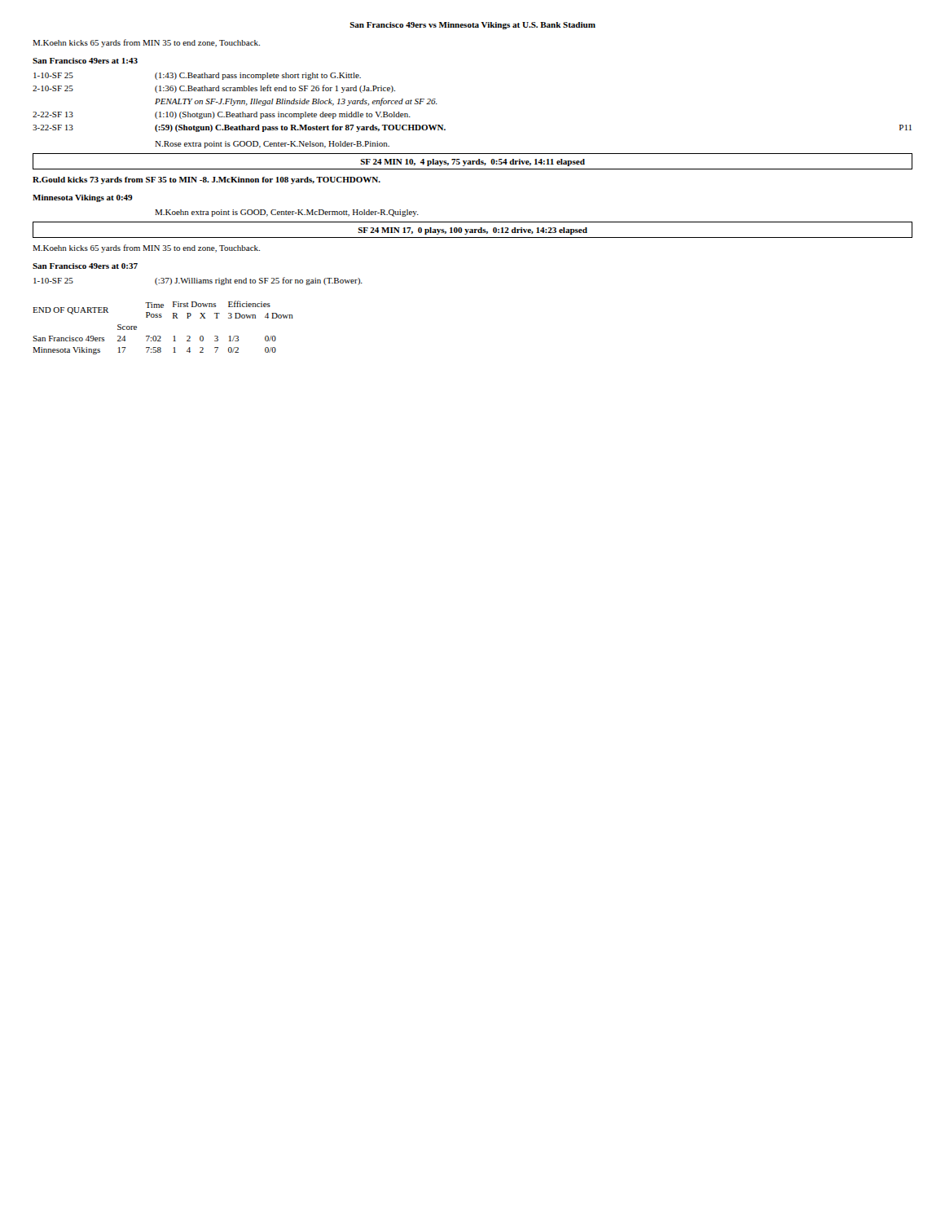San Francisco 49ers vs Minnesota Vikings at U.S. Bank Stadium
M.Koehn kicks 65 yards from MIN 35 to end zone, Touchback.
San Francisco 49ers at 1:43
| 1-10-SF 25 | (1:43) C.Beathard pass incomplete short right to G.Kittle. | |
| 2-10-SF 25 | (1:36) C.Beathard scrambles left end to SF 26 for 1 yard (Ja.Price). | |
| | PENALTY on SF-J.Flynn, Illegal Blindside Block, 13 yards, enforced at SF 26. | |
| 2-22-SF 13 | (1:10) (Shotgun) C.Beathard pass incomplete deep middle to V.Bolden. | |
| 3-22-SF 13 | (:59) (Shotgun) C.Beathard pass to R.Mostert for 87 yards, TOUCHDOWN. | P11 |
N.Rose extra point is GOOD, Center-K.Nelson, Holder-B.Pinion.
SF 24 MIN 10, 4 plays, 75 yards, 0:54 drive, 14:11 elapsed
R.Gould kicks 73 yards from SF 35 to MIN -8. J.McKinnon for 108 yards, TOUCHDOWN.
Minnesota Vikings at 0:49
M.Koehn extra point is GOOD, Center-K.McDermott, Holder-R.Quigley.
SF 24 MIN 17, 0 plays, 100 yards, 0:12 drive, 14:23 elapsed
M.Koehn kicks 65 yards from MIN 35 to end zone, Touchback.
San Francisco 49ers at 0:37
| 1-10-SF 25 | (:37) J.Williams right end to SF 25 for no gain (T.Bower). | |
| END OF QUARTER | | Time Poss | First Downs | Efficiencies |
| R | P | X | T | 3 Down | 4 Down |
| | Score | | | | | | | |
| San Francisco 49ers | 24 | 7:02 | 1 | 2 | 0 | 3 | 1/3 | 0/0 |
| Minnesota Vikings | 17 | 7:58 | 1 | 4 | 2 | 7 | 0/2 | 0/0 |